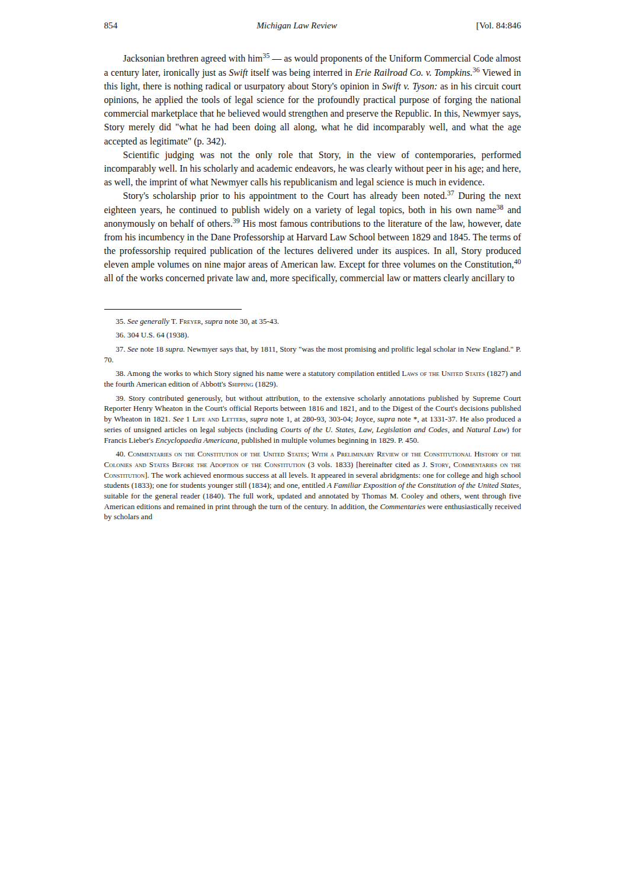854 Michigan Law Review [Vol. 84:846
Jacksonian brethren agreed with him35 — as would proponents of the Uniform Commercial Code almost a century later, ironically just as Swift itself was being interred in Erie Railroad Co. v. Tompkins.36 Viewed in this light, there is nothing radical or usurpatory about Story's opinion in Swift v. Tyson: as in his circuit court opinions, he applied the tools of legal science for the profoundly practical purpose of forging the national commercial marketplace that he believed would strengthen and preserve the Republic. In this, Newmyer says, Story merely did "what he had been doing all along, what he did incomparably well, and what the age accepted as legitimate" (p. 342).
Scientific judging was not the only role that Story, in the view of contemporaries, performed incomparably well. In his scholarly and academic endeavors, he was clearly without peer in his age; and here, as well, the imprint of what Newmyer calls his republicanism and legal science is much in evidence.
Story's scholarship prior to his appointment to the Court has already been noted.37 During the next eighteen years, he continued to publish widely on a variety of legal topics, both in his own name38 and anonymously on behalf of others.39 His most famous contributions to the literature of the law, however, date from his incumbency in the Dane Professorship at Harvard Law School between 1829 and 1845. The terms of the professorship required publication of the lectures delivered under its auspices. In all, Story produced eleven ample volumes on nine major areas of American law. Except for three volumes on the Constitution,40 all of the works concerned private law and, more specifically, commercial law or matters clearly ancillary to
35. See generally T. Freyer, supra note 30, at 35-43.
36. 304 U.S. 64 (1938).
37. See note 18 supra. Newmyer says that, by 1811, Story "was the most promising and prolific legal scholar in New England." P. 70.
38. Among the works to which Story signed his name were a statutory compilation entitled Laws of the United States (1827) and the fourth American edition of Abbott's Shipping (1829).
39. Story contributed generously, but without attribution, to the extensive scholarly annotations published by Supreme Court Reporter Henry Wheaton in the Court's official Reports between 1816 and 1821, and to the Digest of the Court's decisions published by Wheaton in 1821. See 1 Life and Letters, supra note 1, at 280-93, 303-04; Joyce, supra note *, at 1331-37. He also produced a series of unsigned articles on legal subjects (including Courts of the U. States, Law, Legislation and Codes, and Natural Law) for Francis Lieber's Encyclopaedia Americana, published in multiple volumes beginning in 1829. P. 450.
40. Commentaries on the Constitution of the United States; With a Preliminary Review of the Constitutional History of the Colonies and States Before the Adoption of the Constitution (3 vols. 1833) [hereinafter cited as J. Story, Commentaries on the Constitution]. The work achieved enormous success at all levels. It appeared in several abridgments: one for college and high school students (1833); one for students younger still (1834); and one, entitled A Familiar Exposition of the Constitution of the United States, suitable for the general reader (1840). The full work, updated and annotated by Thomas M. Cooley and others, went through five American editions and remained in print through the turn of the century. In addition, the Commentaries were enthusiastically received by scholars and